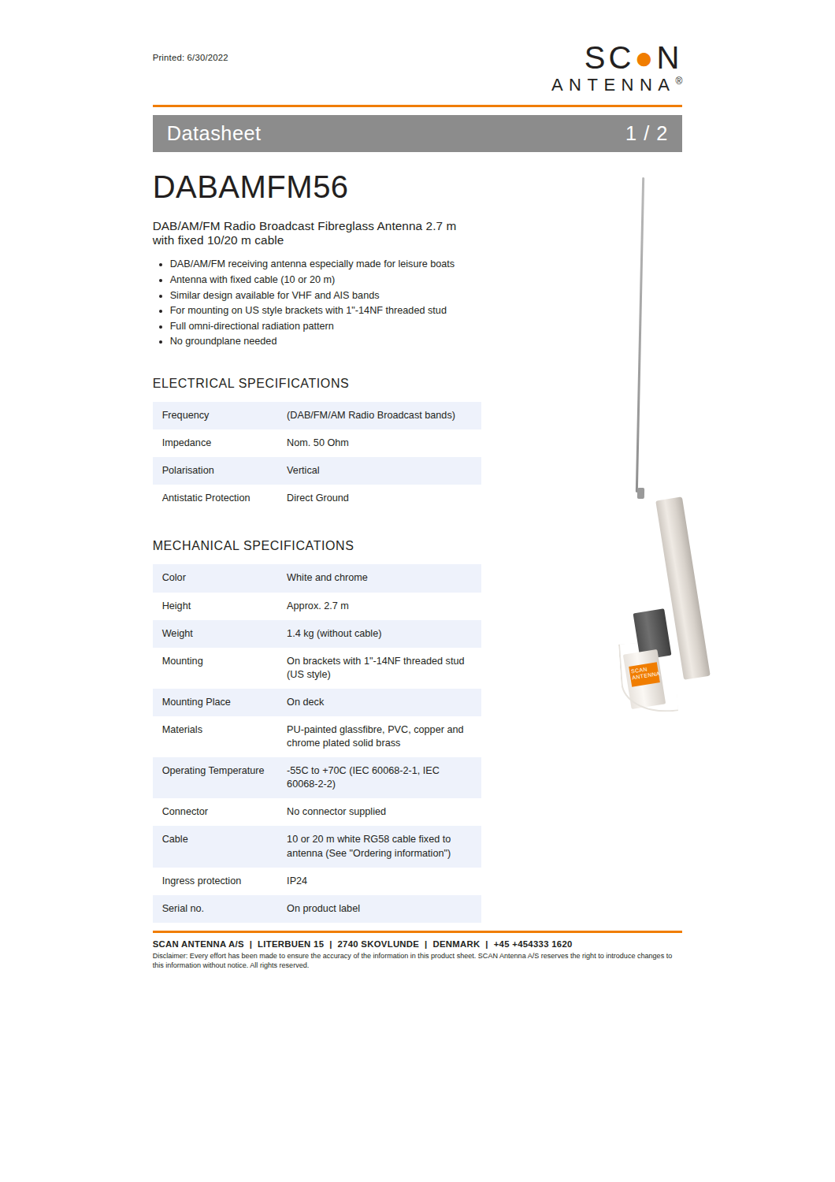Printed: 6/30/2022
SC●N
ANTENNA®
Datasheet
1 / 2
DABAMFM56
DAB/AM/FM Radio Broadcast Fibreglass Antenna 2.7 m with fixed 10/20 m cable
DAB/AM/FM receiving antenna especially made for leisure boats
Antenna with fixed cable (10 or 20 m)
Similar design available for VHF and AIS bands
For mounting on US style brackets with 1"-14NF threaded stud
Full omni-directional radiation pattern
No groundplane needed
ELECTRICAL SPECIFICATIONS
| Frequency | (DAB/FM/AM Radio Broadcast bands) |
| Impedance | Nom. 50 Ohm |
| Polarisation | Vertical |
| Antistatic Protection | Direct Ground |
MECHANICAL SPECIFICATIONS
| Color | White and chrome |
| Height | Approx. 2.7 m |
| Weight | 1.4 kg (without cable) |
| Mounting | On brackets with 1"-14NF threaded stud (US style) |
| Mounting Place | On deck |
| Materials | PU-painted glassfibre, PVC, copper and chrome plated solid brass |
| Operating Temperature | -55C to +70C (IEC 60068-2-1, IEC 60068-2-2) |
| Connector | No connector supplied |
| Cable | 10 or 20 m white RG58 cable fixed to antenna (See "Ordering information") |
| Ingress protection | IP24 |
| Serial no. | On product label |
SCAN
ANTENNA
SCAN ANTENNA A/S | LITERBUEN 15 | 2740 SKOVLUNDE | DENMARK | +45 +454333 1620
Disclaimer: Every effort has been made to ensure the accuracy of the information in this product sheet. SCAN Antenna A/S reserves the right to introduce changes to this information without notice. All rights reserved.